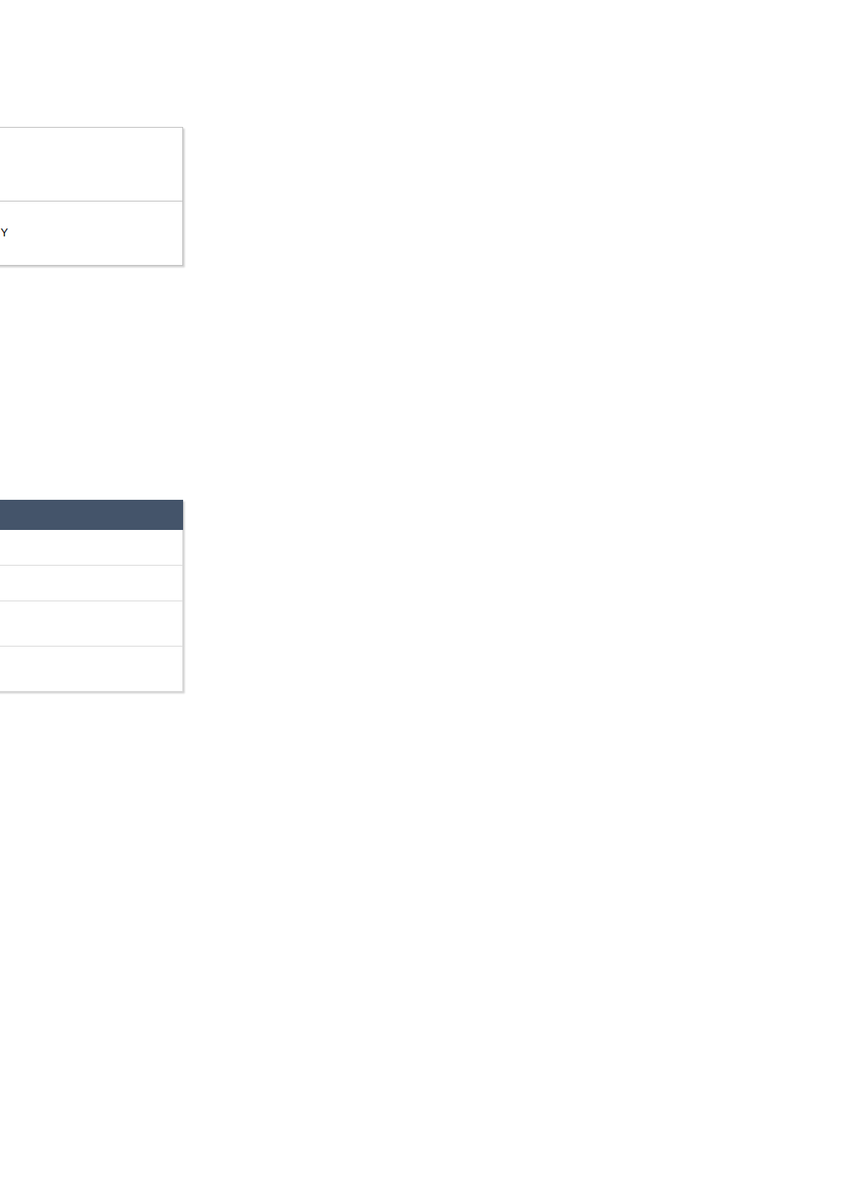| LIC. PRIMO VERDAD Y |